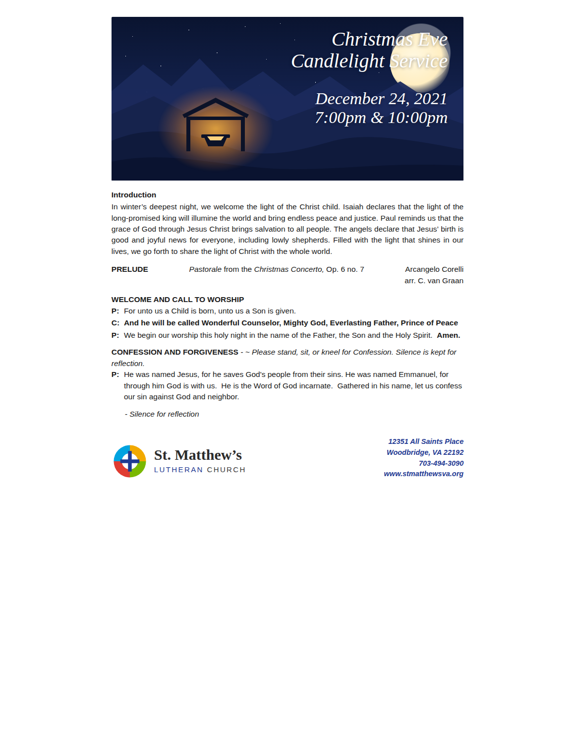Christmas Eve
Candlelight Service
December 24, 2021
7:00pm & 10:00pm
Introduction
In winter’s deepest night, we welcome the light of the Christ child. Isaiah declares that the light of the long-promised king will illumine the world and bring endless peace and justice. Paul reminds us that the grace of God through Jesus Christ brings salvation to all people. The angels declare that Jesus’ birth is good and joyful news for everyone, including lowly shepherds. Filled with the light that shines in our lives, we go forth to share the light of Christ with the whole world.
PRELUDE
Pastorale from the Christmas Concerto, Op. 6 no. 7
Arcangelo Corelli arr. C. van Graan
WELCOME AND CALL TO WORSHIP
P: For unto us a Child is born, unto us a Son is given.
C: And he will be called Wonderful Counselor, Mighty God, Everlasting Father, Prince of Peace
P: We begin our worship this holy night in the name of the Father, the Son and the Holy Spirit. Amen.
CONFESSION AND FORGIVENESS - ~ Please stand, sit, or kneel for Confession. Silence is kept for reflection.
P: He was named Jesus, for he saves God's people from their sins. He was named Emmanuel, for through him God is with us. He is the Word of God incarnate. Gathered in his name, let us confess our sin against God and neighbor.
- Silence for reflection
St. Matthew’s
LUTHERAN CHURCH
12351 All Saints Place
Woodbridge, VA 22192
703-494-3090
www.stmatthewsva.org